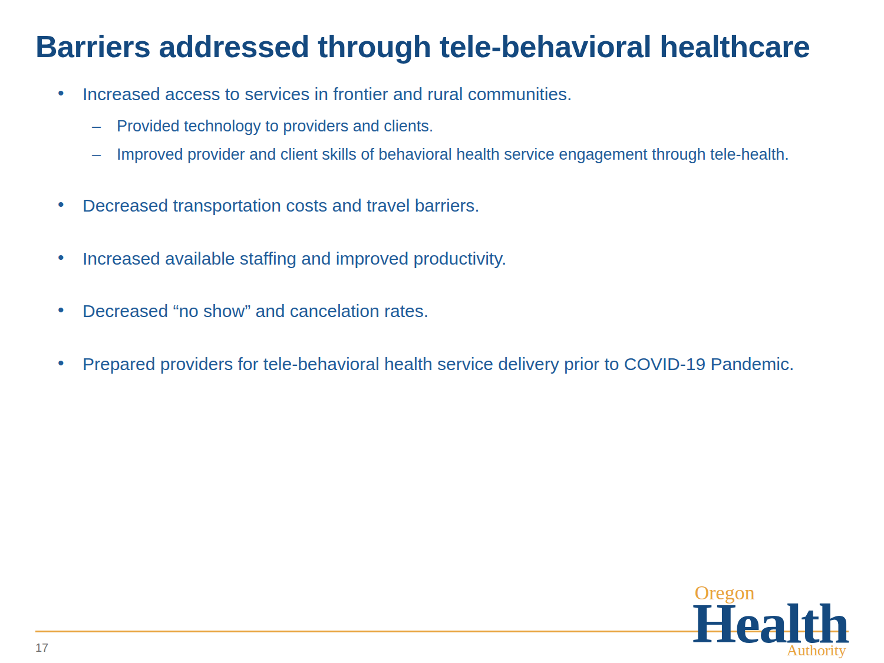Barriers addressed through tele-behavioral healthcare
Increased access to services in frontier and rural communities.
Provided technology to providers and clients.
Improved provider and client skills of behavioral health service engagement through tele-health.
Decreased transportation costs and travel barriers.
Increased available staffing and improved productivity.
Decreased “no show” and cancelation rates.
Prepared providers for tele-behavioral health service delivery prior to COVID-19 Pandemic.
17
Oregon Health Authority